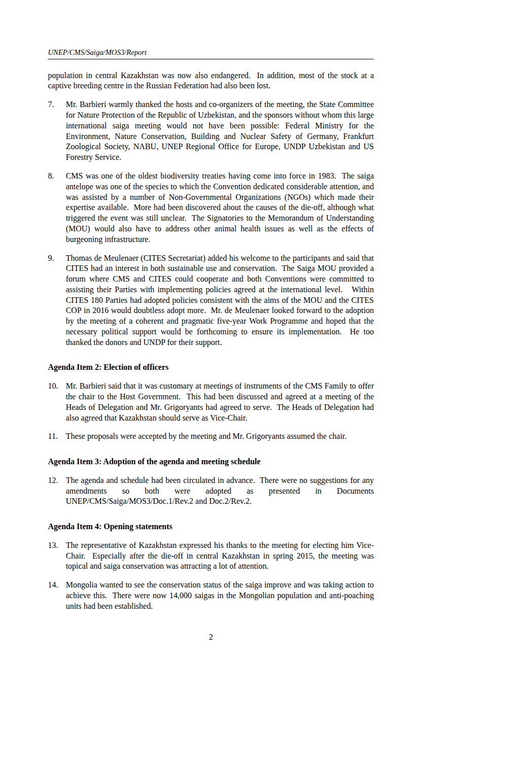UNEP/CMS/Saiga/MOS3/Report
population in central Kazakhstan was now also endangered. In addition, most of the stock at a captive breeding centre in the Russian Federation had also been lost.
7.
Mr. Barbieri warmly thanked the hosts and co-organizers of the meeting, the State Committee for Nature Protection of the Republic of Uzbekistan, and the sponsors without whom this large international saiga meeting would not have been possible: Federal Ministry for the Environment, Nature Conservation, Building and Nuclear Safety of Germany, Frankfurt Zoological Society, NABU, UNEP Regional Office for Europe, UNDP Uzbekistan and US Forestry Service.
8.
CMS was one of the oldest biodiversity treaties having come into force in 1983. The saiga antelope was one of the species to which the Convention dedicated considerable attention, and was assisted by a number of Non-Governmental Organizations (NGOs) which made their expertise available. More had been discovered about the causes of the die-off, although what triggered the event was still unclear. The Signatories to the Memorandum of Understanding (MOU) would also have to address other animal health issues as well as the effects of burgeoning infrastructure.
9.
Thomas de Meulenaer (CITES Secretariat) added his welcome to the participants and said that CITES had an interest in both sustainable use and conservation. The Saiga MOU provided a forum where CMS and CITES could cooperate and both Conventions were committed to assisting their Parties with implementing policies agreed at the international level. Within CITES 180 Parties had adopted policies consistent with the aims of the MOU and the CITES COP in 2016 would doubtless adopt more. Mr. de Meulenaer looked forward to the adoption by the meeting of a coherent and pragmatic five-year Work Programme and hoped that the necessary political support would be forthcoming to ensure its implementation. He too thanked the donors and UNDP for their support.
Agenda Item 2: Election of officers
10.
Mr. Barbieri said that it was customary at meetings of instruments of the CMS Family to offer the chair to the Host Government. This had been discussed and agreed at a meeting of the Heads of Delegation and Mr. Grigoryants had agreed to serve. The Heads of Delegation had also agreed that Kazakhstan should serve as Vice-Chair.
11.
These proposals were accepted by the meeting and Mr. Grigoryants assumed the chair.
Agenda Item 3: Adoption of the agenda and meeting schedule
12.
The agenda and schedule had been circulated in advance. There were no suggestions for any amendments so both were adopted as presented in Documents UNEP/CMS/Saiga/MOS3/Doc.1/Rev.2 and Doc.2/Rev.2.
Agenda Item 4: Opening statements
13.
The representative of Kazakhstan expressed his thanks to the meeting for electing him Vice-Chair. Especially after the die-off in central Kazakhstan in spring 2015, the meeting was topical and saiga conservation was attracting a lot of attention.
14.
Mongolia wanted to see the conservation status of the saiga improve and was taking action to achieve this. There were now 14,000 saigas in the Mongolian population and anti-poaching units had been established.
2